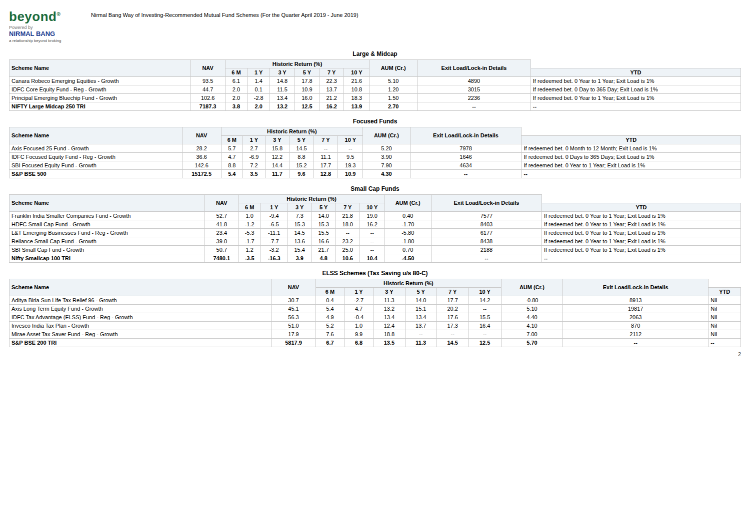beyond®
Powered by
NIRMAL BANG
a relationship beyond broking
Nirmal Bang Way of Investing-Recommended Mutual Fund Schemes (For the Quarter April 2019 - June 2019)
Large & Midcap
| Scheme Name | NAV | Historic Return (%) | AUM (Cr.) | Exit Load/Lock-in Details |
| --- | --- | --- | --- | --- |
| 6 M | 1 Y | 3 Y | 5 Y | 7 Y | 10 Y | YTD |
| Canara Robeco Emerging Equities - Growth | 93.5 | 6.1 | 1.4 | 14.8 | 17.8 | 22.3 | 21.6 | 5.10 | 4890 | If redeemed bet. 0 Year to 1 Year; Exit Load is 1% |
| IDFC Core Equity Fund - Reg - Growth | 44.7 | 2.0 | 0.1 | 11.5 | 10.9 | 13.7 | 10.8 | 1.20 | 3015 | If redeemed bet. 0 Day to 365 Day; Exit Load is 1% |
| Principal Emerging Bluechip Fund - Growth | 102.6 | 2.0 | -2.8 | 13.4 | 16.0 | 21.2 | 18.3 | 1.50 | 2236 | If redeemed bet. 0 Year to 1 Year; Exit Load is 1% |
| NIFTY Large Midcap 250 TRI | 7187.3 | 3.8 | 2.0 | 13.2 | 12.5 | 16.2 | 13.9 | 2.70 | -- | -- |
Focused Funds
| Scheme Name | NAV | Historic Return (%) | AUM (Cr.) | Exit Load/Lock-in Details |
| --- | --- | --- | --- | --- |
| 6 M | 1 Y | 3 Y | 5 Y | 7 Y | 10 Y | YTD |
| Axis Focused 25 Fund - Growth | 28.2 | 5.7 | 2.7 | 15.8 | 14.5 | -- | -- | 5.20 | 7978 | If redeemed bet. 0 Month to 12 Month; Exit Load is 1% |
| IDFC Focused Equity Fund - Reg - Growth | 36.6 | 4.7 | -6.9 | 12.2 | 8.8 | 11.1 | 9.5 | 3.90 | 1646 | If redeemed bet. 0 Days to 365 Days; Exit Load is 1% |
| SBI Focused Equity Fund - Growth | 142.6 | 8.8 | 7.2 | 14.4 | 15.2 | 17.7 | 19.3 | 7.90 | 4634 | If redeemed bet. 0 Year to 1 Year; Exit Load is 1% |
| S&P BSE 500 | 15172.5 | 5.4 | 3.5 | 11.7 | 9.6 | 12.8 | 10.9 | 4.30 | -- | -- |
Small Cap Funds
| Scheme Name | NAV | Historic Return (%) | AUM (Cr.) | Exit Load/Lock-in Details |
| --- | --- | --- | --- | --- |
| 6 M | 1 Y | 3 Y | 5 Y | 7 Y | 10 Y | YTD |
| Franklin India Smaller Companies Fund - Growth | 52.7 | 1.0 | -9.4 | 7.3 | 14.0 | 21.8 | 19.0 | 0.40 | 7577 | If redeemed bet. 0 Year to 1 Year; Exit Load is 1% |
| HDFC Small Cap Fund - Growth | 41.8 | -1.2 | -6.5 | 15.3 | 15.3 | 18.0 | 16.2 | -1.70 | 8403 | If redeemed bet. 0 Year to 1 Year; Exit Load is 1% |
| L&T Emerging Businesses Fund - Reg - Growth | 23.4 | -5.3 | -11.1 | 14.5 | 15.5 | -- | -- | -5.80 | 6177 | If redeemed bet. 0 Year to 1 Year; Exit Load is 1% |
| Reliance Small Cap Fund - Growth | 39.0 | -1.7 | -7.7 | 13.6 | 16.6 | 23.2 | -- | -1.80 | 8438 | If redeemed bet. 0 Year to 1 Year; Exit Load is 1% |
| SBI Small Cap Fund - Growth | 50.7 | 1.2 | -3.2 | 15.4 | 21.7 | 25.0 | -- | 0.70 | 2188 | If redeemed bet. 0 Year to 1 Year; Exit Load is 1% |
| Nifty Smallcap 100 TRI | 7480.1 | -3.5 | -16.3 | 3.9 | 4.8 | 10.6 | 10.4 | -4.50 | -- | -- |
ELSS Schemes (Tax Saving u/s 80-C)
| Scheme Name | NAV | Historic Return (%) | AUM (Cr.) | Exit Load/Lock-in Details |
| --- | --- | --- | --- | --- |
| 6 M | 1 Y | 3 Y | 5 Y | 7 Y | 10 Y | YTD |
| Aditya Birla Sun Life Tax Relief 96 - Growth | 30.7 | 0.4 | -2.7 | 11.3 | 14.0 | 17.7 | 14.2 | -0.80 | 8913 | Nil |
| Axis Long Term Equity Fund - Growth | 45.1 | 5.4 | 4.7 | 13.2 | 15.1 | 20.2 | -- | 5.10 | 19817 | Nil |
| IDFC Tax Advantage (ELSS) Fund - Reg - Growth | 56.3 | 4.9 | -0.4 | 13.4 | 13.4 | 17.6 | 15.5 | 4.40 | 2063 | Nil |
| Invesco India Tax Plan - Growth | 51.0 | 5.2 | 1.0 | 12.4 | 13.7 | 17.3 | 16.4 | 4.10 | 870 | Nil |
| Mirae Asset Tax Saver Fund - Reg - Growth | 17.9 | 7.6 | 9.9 | 18.8 | -- | -- | -- | 7.00 | 2112 | Nil |
| S&P BSE 200 TRI | 5817.9 | 6.7 | 6.8 | 13.5 | 11.3 | 14.5 | 12.5 | 5.70 | -- | -- |
2